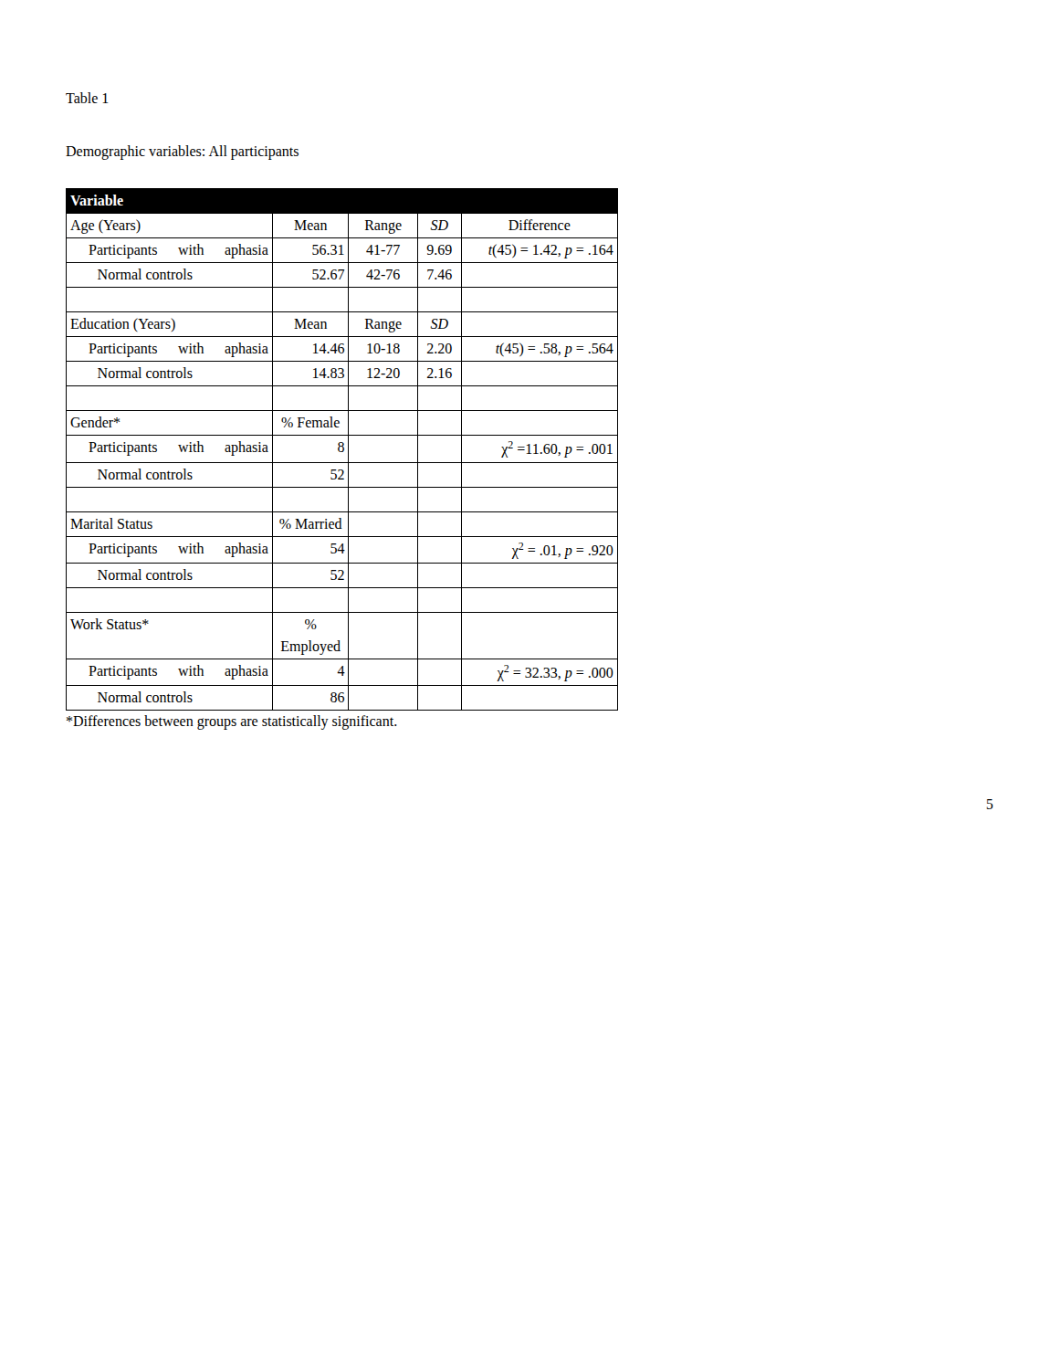Table 1
Demographic variables: All participants
| Variable | | | | |
| Age (Years) | Mean | Range | SD | Difference |
| Participants with aphasia | 56.31 | 41-77 | 9.69 | t (45) = 1.42, p = .164 |
| Normal controls | 52.67 | 42-76 | 7.46 | |
| Education (Years) | Mean | Range | SD | |
| Participants with aphasia | 14.46 | 10-18 | 2.20 | t (45) = .58, p = .564 |
| Normal controls | 14.83 | 12-20 | 2.16 | |
| Gender* | % Female | | | |
| Participants with aphasia | 8 | | | χ 2 =11.60, p = .001 |
| Normal controls | 52 | | | |
| Marital Status | % Married | | | |
| Participants with aphasia | 54 | | | χ 2 = .01, p = .920 |
| Normal controls | 52 | | | |
| Work Status* | % Employed | | | |
| Participants with aphasia | 4 | | | χ 2 = 32.33, p = .000 |
| Normal controls | 86 | | | |
*Differences between groups are statistically significant.
5